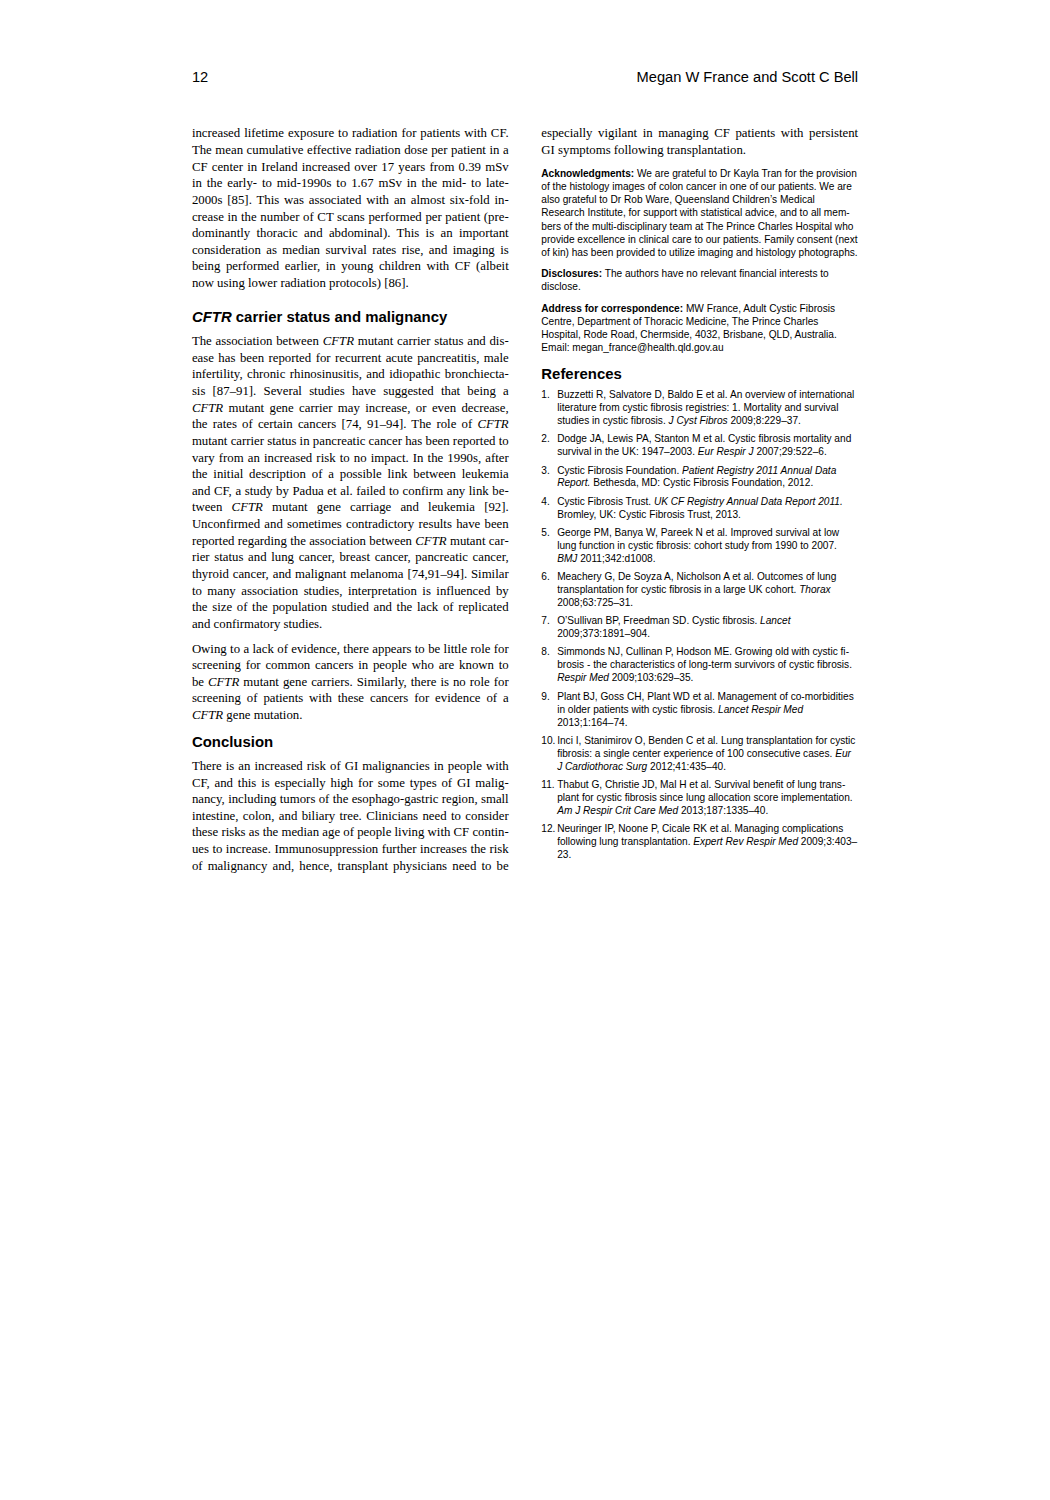12 Megan W France and Scott C Bell
increased lifetime exposure to radiation for patients with CF. The mean cumulative effective radiation dose per patient in a CF center in Ireland increased over 17 years from 0.39 mSv in the early- to mid-1990s to 1.67 mSv in the mid- to late-2000s [85]. This was associated with an almost six-fold increase in the number of CT scans performed per patient (predominantly thoracic and abdominal). This is an important consideration as median survival rates rise, and imaging is being performed earlier, in young children with CF (albeit now using lower radiation protocols) [86].
CFTR carrier status and malignancy
The association between CFTR mutant carrier status and disease has been reported for recurrent acute pancreatitis, male infertility, chronic rhinosinusitis, and idiopathic bronchiectasis [87–91]. Several studies have suggested that being a CFTR mutant gene carrier may increase, or even decrease, the rates of certain cancers [74, 91–94]. The role of CFTR mutant carrier status in pancreatic cancer has been reported to vary from an increased risk to no impact. In the 1990s, after the initial description of a possible link between leukemia and CF, a study by Padua et al. failed to confirm any link between CFTR mutant gene carriage and leukemia [92]. Unconfirmed and sometimes contradictory results have been reported regarding the association between CFTR mutant carrier status and lung cancer, breast cancer, pancreatic cancer, thyroid cancer, and malignant melanoma [74,91–94]. Similar to many association studies, interpretation is influenced by the size of the population studied and the lack of replicated and confirmatory studies.
Owing to a lack of evidence, there appears to be little role for screening for common cancers in people who are known to be CFTR mutant gene carriers. Similarly, there is no role for screening of patients with these cancers for evidence of a CFTR gene mutation.
Conclusion
There is an increased risk of GI malignancies in people with CF, and this is especially high for some types of GI malignancy, including tumors of the esophago-gastric region, small intestine, colon, and biliary tree. Clinicians need to consider these risks as the median age of people living with CF continues to increase. Immunosuppression further increases the risk of malignancy and, hence, transplant physicians need to be especially vigilant in managing CF patients with persistent GI symptoms following transplantation.
Acknowledgments: We are grateful to Dr Kayla Tran for the provision of the histology images of colon cancer in one of our patients. We are also grateful to Dr Rob Ware, Queensland Children’s Medical Research Institute, for support with statistical advice, and to all members of the multi-disciplinary team at The Prince Charles Hospital who provide excellence in clinical care to our patients. Family consent (next of kin) has been provided to utilize imaging and histology photographs.
Disclosures: The authors have no relevant financial interests to disclose.
Address for correspondence: MW France, Adult Cystic Fibrosis Centre, Department of Thoracic Medicine, The Prince Charles Hospital, Rode Road, Chermside, 4032, Brisbane, QLD, Australia. Email: megan_france@health.qld.gov.au
References
1. Buzzetti R, Salvatore D, Baldo E et al. An overview of international literature from cystic fibrosis registries: 1. Mortality and survival studies in cystic fibrosis. J Cyst Fibros 2009;8:229–37.
2. Dodge JA, Lewis PA, Stanton M et al. Cystic fibrosis mortality and survival in the UK: 1947–2003. Eur Respir J 2007;29:522–6.
3. Cystic Fibrosis Foundation. Patient Registry 2011 Annual Data Report. Bethesda, MD: Cystic Fibrosis Foundation, 2012.
4. Cystic Fibrosis Trust. UK CF Registry Annual Data Report 2011. Bromley, UK: Cystic Fibrosis Trust, 2013.
5. George PM, Banya W, Pareek N et al. Improved survival at low lung function in cystic fibrosis: cohort study from 1990 to 2007. BMJ 2011;342:d1008.
6. Meachery G, De Soyza A, Nicholson A et al. Outcomes of lung transplantation for cystic fibrosis in a large UK cohort. Thorax 2008;63:725–31.
7. O’Sullivan BP, Freedman SD. Cystic fibrosis. Lancet 2009;373:1891–904.
8. Simmonds NJ, Cullinan P, Hodson ME. Growing old with cystic fibrosis - the characteristics of long-term survivors of cystic fibrosis. Respir Med 2009;103:629–35.
9. Plant BJ, Goss CH, Plant WD et al. Management of co-morbidities in older patients with cystic fibrosis. Lancet Respir Med 2013;1:164–74.
10. Inci I, Stanimirov O, Benden C et al. Lung transplantation for cystic fibrosis: a single center experience of 100 consecutive cases. Eur J Cardiothorac Surg 2012;41:435–40.
11. Thabut G, Christie JD, Mal H et al. Survival benefit of lung transplant for cystic fibrosis since lung allocation score implementation. Am J Respir Crit Care Med 2013;187:1335–40.
12. Neuringer IP, Noone P, Cicale RK et al. Managing complications following lung transplantation. Expert Rev Respir Med 2009;3:403–23.